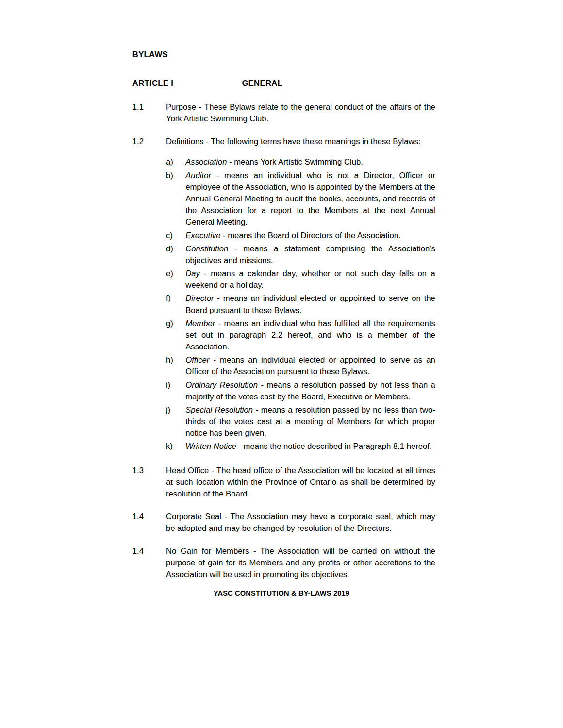BYLAWS
ARTICLE IGENERAL
1.1
Purpose - These Bylaws relate to the general conduct of the affairs of the York Artistic Swimming Club.
1.2
Definitions - The following terms have these meanings in these Bylaws:
a) Association - means York Artistic Swimming Club.
b) Auditor - means an individual who is not a Director, Officer or employee of the Association, who is appointed by the Members at the Annual General Meeting to audit the books, accounts, and records of the Association for a report to the Members at the next Annual General Meeting.
c) Executive - means the Board of Directors of the Association.
d) Constitution - means a statement comprising the Association's objectives and missions.
e) Day - means a calendar day, whether or not such day falls on a weekend or a holiday.
f) Director - means an individual elected or appointed to serve on the Board pursuant to these Bylaws.
g) Member - means an individual who has fulfilled all the requirements set out in paragraph 2.2 hereof, and who is a member of the Association.
h) Officer - means an individual elected or appointed to serve as an Officer of the Association pursuant to these Bylaws.
i) Ordinary Resolution - means a resolution passed by not less than a majority of the votes cast by the Board, Executive or Members.
j) Special Resolution - means a resolution passed by no less than two-thirds of the votes cast at a meeting of Members for which proper notice has been given.
k) Written Notice - means the notice described in Paragraph 8.1 hereof.
1.3
Head Office - The head office of the Association will be located at all times at such location within the Province of Ontario as shall be determined by resolution of the Board.
1.4
Corporate Seal - The Association may have a corporate seal, which may be adopted and may be changed by resolution of the Directors.
1.4
No Gain for Members - The Association will be carried on without the purpose of gain for its Members and any profits or other accretions to the Association will be used in promoting its objectives.
YASC CONSTITUTION & BY-LAWS 2019